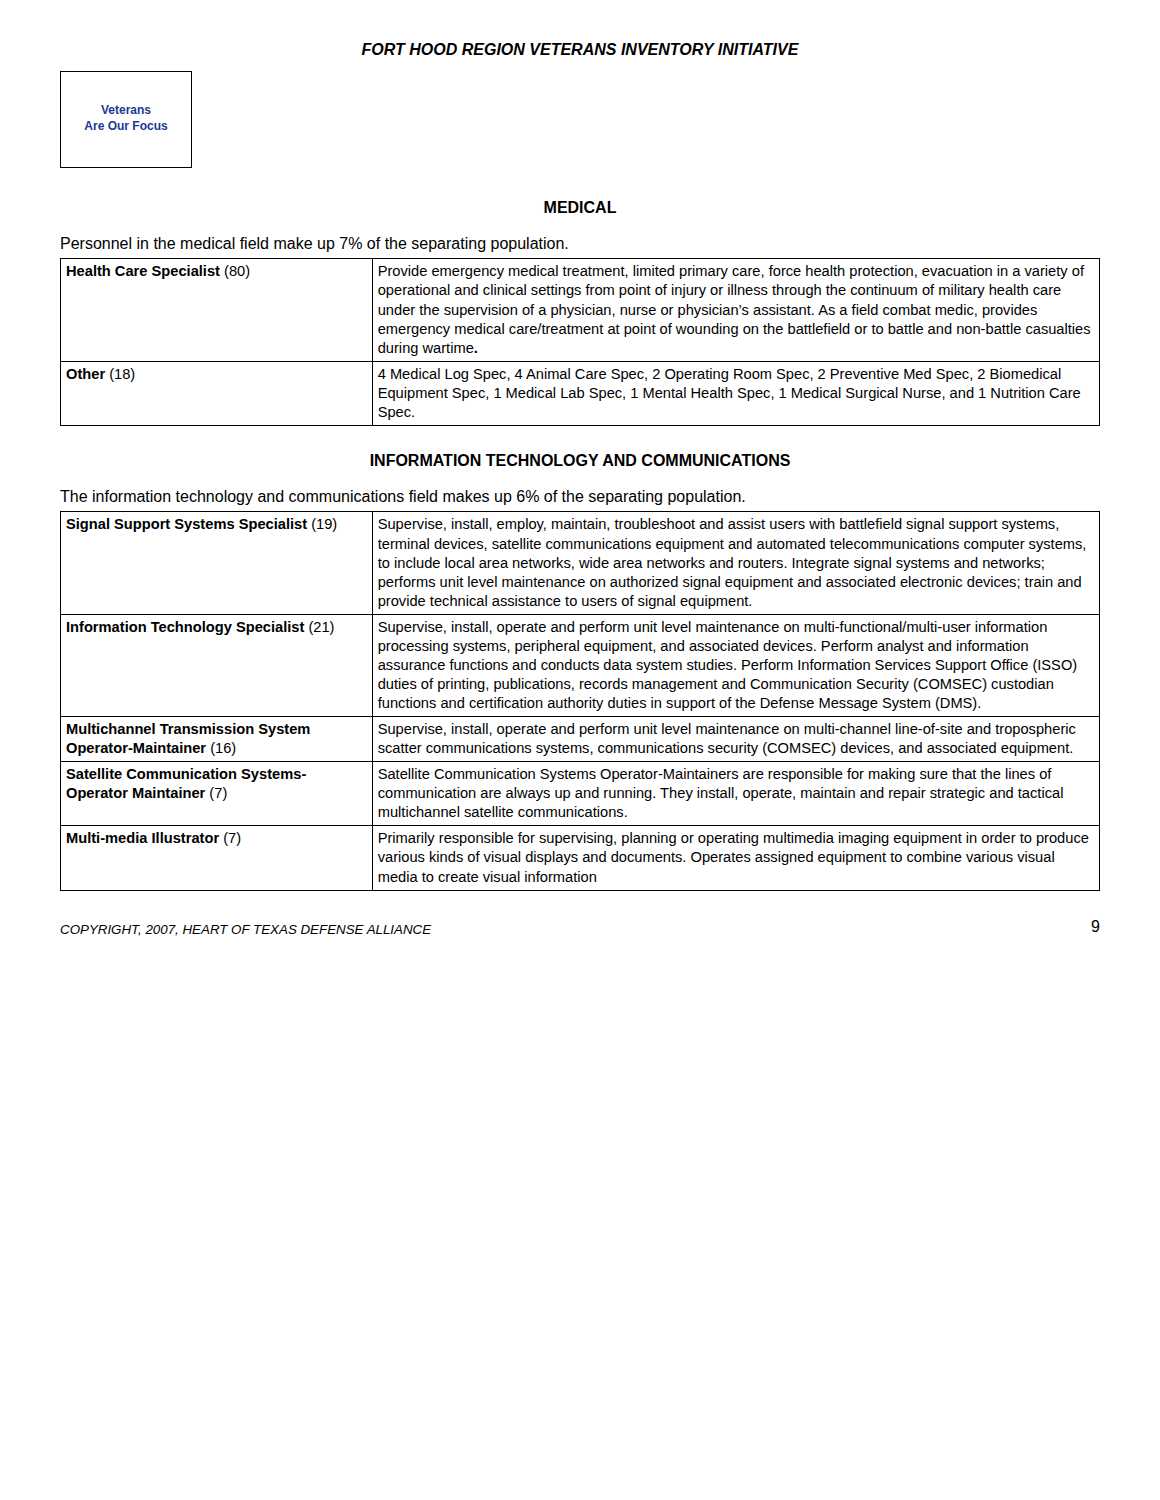FORT HOOD REGION VETERANS INVENTORY INITIATIVE
Veterans
Are Our Focus
MEDICAL
Personnel in the medical field make up 7% of the separating population.
| Health Care Specialist (80) | Provide emergency medical treatment, limited primary care, force health protection, evacuation in a variety of operational and clinical settings from point of injury or illness through the continuum of military health care under the supervision of a physician, nurse or physician’s assistant. As a field combat medic, provides emergency medical care/treatment at point of wounding on the battlefield or to battle and non-battle casualties during wartime . |
| Other (18) | 4 Medical Log Spec, 4 Animal Care Spec, 2 Operating Room Spec, 2 Preventive Med Spec, 2 Biomedical Equipment Spec, 1 Medical Lab Spec, 1 Mental Health Spec, 1 Medical Surgical Nurse, and 1 Nutrition Care Spec. |
INFORMATION TECHNOLOGY AND COMMUNICATIONS
The information technology and communications field makes up 6% of the separating population.
| Signal Support Systems Specialist (19) | Supervise, install, employ, maintain, troubleshoot and assist users with battlefield signal support systems, terminal devices, satellite communications equipment and automated telecommunications computer systems, to include local area networks, wide area networks and routers. Integrate signal systems and networks; performs unit level maintenance on authorized signal equipment and associated electronic devices; train and provide technical assistance to users of signal equipment. |
| Information Technology Specialist (21) | Supervise, install, operate and perform unit level maintenance on multi-functional/multi-user information processing systems, peripheral equipment, and associated devices. Perform analyst and information assurance functions and conducts data system studies. Perform Information Services Support Office (ISSO) duties of printing, publications, records management and Communication Security (COMSEC) custodian functions and certification authority duties in support of the Defense Message System (DMS). |
| Multichannel Transmission System Operator-Maintainer (16) | Supervise, install, operate and perform unit level maintenance on multi-channel line-of-site and tropospheric scatter communications systems, communications security (COMSEC) devices, and associated equipment. |
| Satellite Communication Systems-Operator Maintainer (7) | Satellite Communication Systems Operator-Maintainers are responsible for making sure that the lines of communication are always up and running. They install, operate, maintain and repair strategic and tactical multichannel satellite communications. |
| Multi-media Illustrator (7) | Primarily responsible for supervising, planning or operating multimedia imaging equipment in order to produce various kinds of visual displays and documents. Operates assigned equipment to combine various visual media to create visual information |
COPYRIGHT, 2007, HEART OF TEXAS DEFENSE ALLIANCE 9